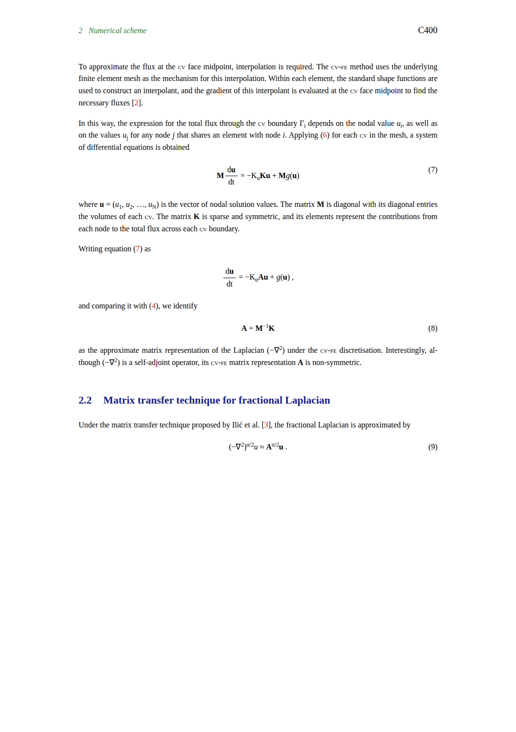2 Numerical scheme
C400
To approximate the flux at the cv face midpoint, interpolation is required. The cv-fe method uses the underlying finite element mesh as the mechanism for this interpolation. Within each element, the standard shape functions are used to construct an interpolant, and the gradient of this interpolant is evaluated at the cv face midpoint to find the necessary fluxes [2].
In this way, the expression for the total flux through the cv boundary Γi depends on the nodal value ui, as well as on the values uj for any node j that shares an element with node i. Applying (6) for each cv in the mesh, a system of differential equations is obtained
Mdu dt = −KαKu + Mg(u)
(7)
where u = (u1, u2, …, uN) is the vector of nodal solution values. The matrix M is diagonal with its diagonal entries the volumes of each cv. The matrix K is sparse and symmetric, and its elements represent the contributions from each node to the total flux across each cv boundary.
Writing equation (7) as
du dt = −KαAu + g(u) ,
and comparing it with (4), we identify
A = M−1K
(8)
as the approximate matrix representation of the Laplacian (−∇2) under the cv-fe discretisation. Interestingly, although (−∇2) is a self-adjoint operator, its cv-fe matrix representation A is non-symmetric.
2.2 Matrix transfer technique for fractional Laplacian
Under the matrix transfer technique proposed by Ilić et al. [3], the fractional Laplacian is approximated by
(−∇2)α/2u ≈ Aα/2u .
(9)